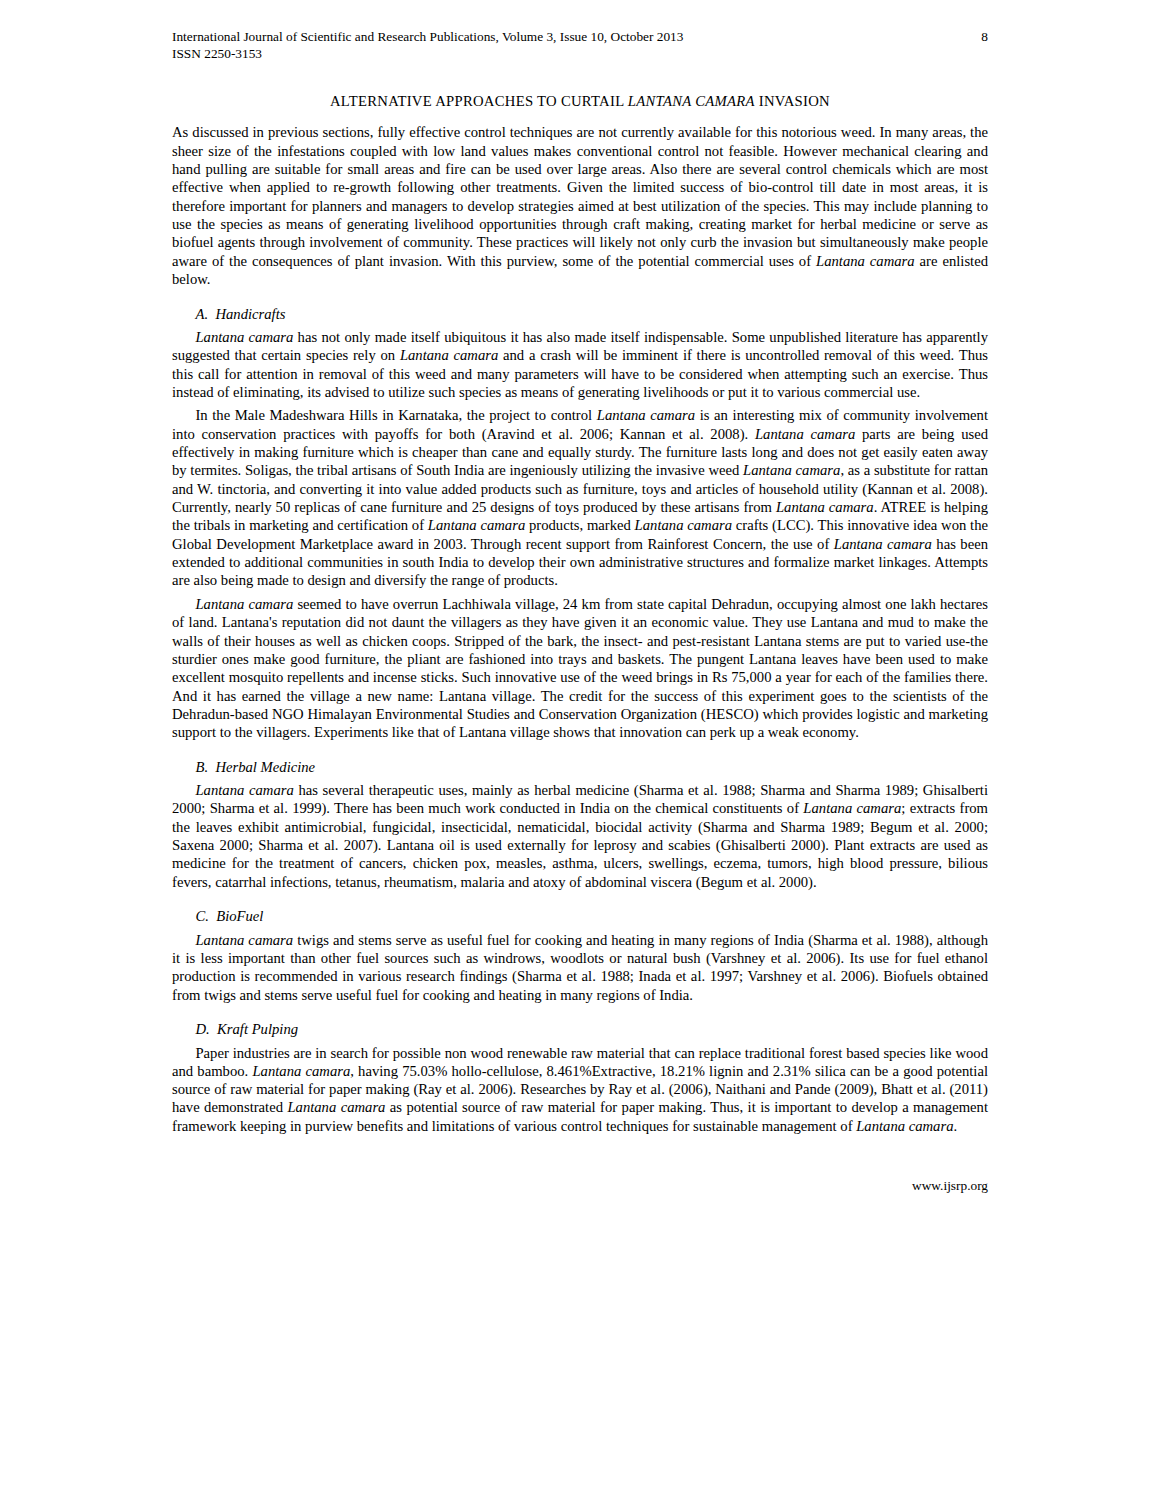International Journal of Scientific and Research Publications, Volume 3, Issue 10, October 2013
ISSN 2250-3153
8
ALTERNATIVE APPROACHES TO CURTAIL LANTANA CAMARA INVASION
As discussed in previous sections, fully effective control techniques are not currently available for this notorious weed. In many areas, the sheer size of the infestations coupled with low land values makes conventional control not feasible. However mechanical clearing and hand pulling are suitable for small areas and fire can be used over large areas. Also there are several control chemicals which are most effective when applied to re-growth following other treatments. Given the limited success of bio-control till date in most areas, it is therefore important for planners and managers to develop strategies aimed at best utilization of the species. This may include planning to use the species as means of generating livelihood opportunities through craft making, creating market for herbal medicine or serve as biofuel agents through involvement of community. These practices will likely not only curb the invasion but simultaneously make people aware of the consequences of plant invasion. With this purview, some of the potential commercial uses of Lantana camara are enlisted below.
A. Handicrafts
Lantana camara has not only made itself ubiquitous it has also made itself indispensable. Some unpublished literature has apparently suggested that certain species rely on Lantana camara and a crash will be imminent if there is uncontrolled removal of this weed. Thus this call for attention in removal of this weed and many parameters will have to be considered when attempting such an exercise. Thus instead of eliminating, its advised to utilize such species as means of generating livelihoods or put it to various commercial use.
In the Male Madeshwara Hills in Karnataka, the project to control Lantana camara is an interesting mix of community involvement into conservation practices with payoffs for both (Aravind et al. 2006; Kannan et al. 2008). Lantana camara parts are being used effectively in making furniture which is cheaper than cane and equally sturdy. The furniture lasts long and does not get easily eaten away by termites. Soligas, the tribal artisans of South India are ingeniously utilizing the invasive weed Lantana camara, as a substitute for rattan and W. tinctoria, and converting it into value added products such as furniture, toys and articles of household utility (Kannan et al. 2008). Currently, nearly 50 replicas of cane furniture and 25 designs of toys produced by these artisans from Lantana camara. ATREE is helping the tribals in marketing and certification of Lantana camara products, marked Lantana camara crafts (LCC). This innovative idea won the Global Development Marketplace award in 2003. Through recent support from Rainforest Concern, the use of Lantana camara has been extended to additional communities in south India to develop their own administrative structures and formalize market linkages. Attempts are also being made to design and diversify the range of products.
Lantana camara seemed to have overrun Lachhiwala village, 24 km from state capital Dehradun, occupying almost one lakh hectares of land. Lantana's reputation did not daunt the villagers as they have given it an economic value. They use Lantana and mud to make the walls of their houses as well as chicken coops. Stripped of the bark, the insect- and pest-resistant Lantana stems are put to varied use-the sturdier ones make good furniture, the pliant are fashioned into trays and baskets. The pungent Lantana leaves have been used to make excellent mosquito repellents and incense sticks. Such innovative use of the weed brings in Rs 75,000 a year for each of the families there. And it has earned the village a new name: Lantana village. The credit for the success of this experiment goes to the scientists of the Dehradun-based NGO Himalayan Environmental Studies and Conservation Organization (HESCO) which provides logistic and marketing support to the villagers. Experiments like that of Lantana village shows that innovation can perk up a weak economy.
B. Herbal Medicine
Lantana camara has several therapeutic uses, mainly as herbal medicine (Sharma et al. 1988; Sharma and Sharma 1989; Ghisalberti 2000; Sharma et al. 1999). There has been much work conducted in India on the chemical constituents of Lantana camara; extracts from the leaves exhibit antimicrobial, fungicidal, insecticidal, nematicidal, biocidal activity (Sharma and Sharma 1989; Begum et al. 2000; Saxena 2000; Sharma et al. 2007). Lantana oil is used externally for leprosy and scabies (Ghisalberti 2000). Plant extracts are used as medicine for the treatment of cancers, chicken pox, measles, asthma, ulcers, swellings, eczema, tumors, high blood pressure, bilious fevers, catarrhal infections, tetanus, rheumatism, malaria and atoxy of abdominal viscera (Begum et al. 2000).
C. BioFuel
Lantana camara twigs and stems serve as useful fuel for cooking and heating in many regions of India (Sharma et al. 1988), although it is less important than other fuel sources such as windrows, woodlots or natural bush (Varshney et al. 2006). Its use for fuel ethanol production is recommended in various research findings (Sharma et al. 1988; Inada et al. 1997; Varshney et al. 2006). Biofuels obtained from twigs and stems serve useful fuel for cooking and heating in many regions of India.
D. Kraft Pulping
Paper industries are in search for possible non wood renewable raw material that can replace traditional forest based species like wood and bamboo. Lantana camara, having 75.03% hollo-cellulose, 8.461%Extractive, 18.21% lignin and 2.31% silica can be a good potential source of raw material for paper making (Ray et al. 2006). Researches by Ray et al. (2006), Naithani and Pande (2009), Bhatt et al. (2011) have demonstrated Lantana camara as potential source of raw material for paper making. Thus, it is important to develop a management framework keeping in purview benefits and limitations of various control techniques for sustainable management of Lantana camara.
www.ijsrp.org